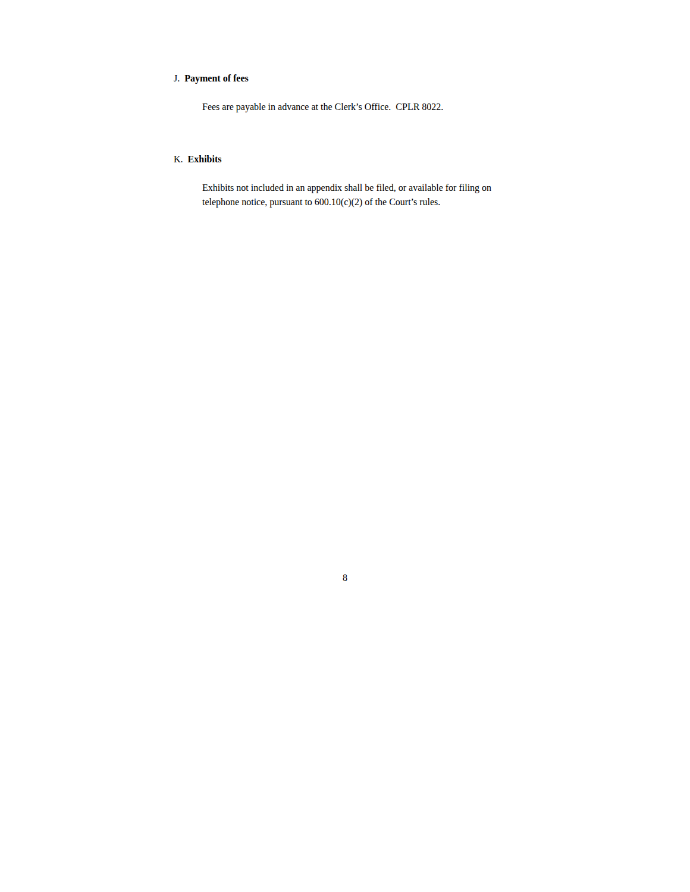J. Payment of fees
Fees are payable in advance at the Clerk’s Office. CPLR 8022.
K. Exhibits
Exhibits not included in an appendix shall be filed, or available for filing on telephone notice, pursuant to 600.10(c)(2) of the Court’s rules.
8